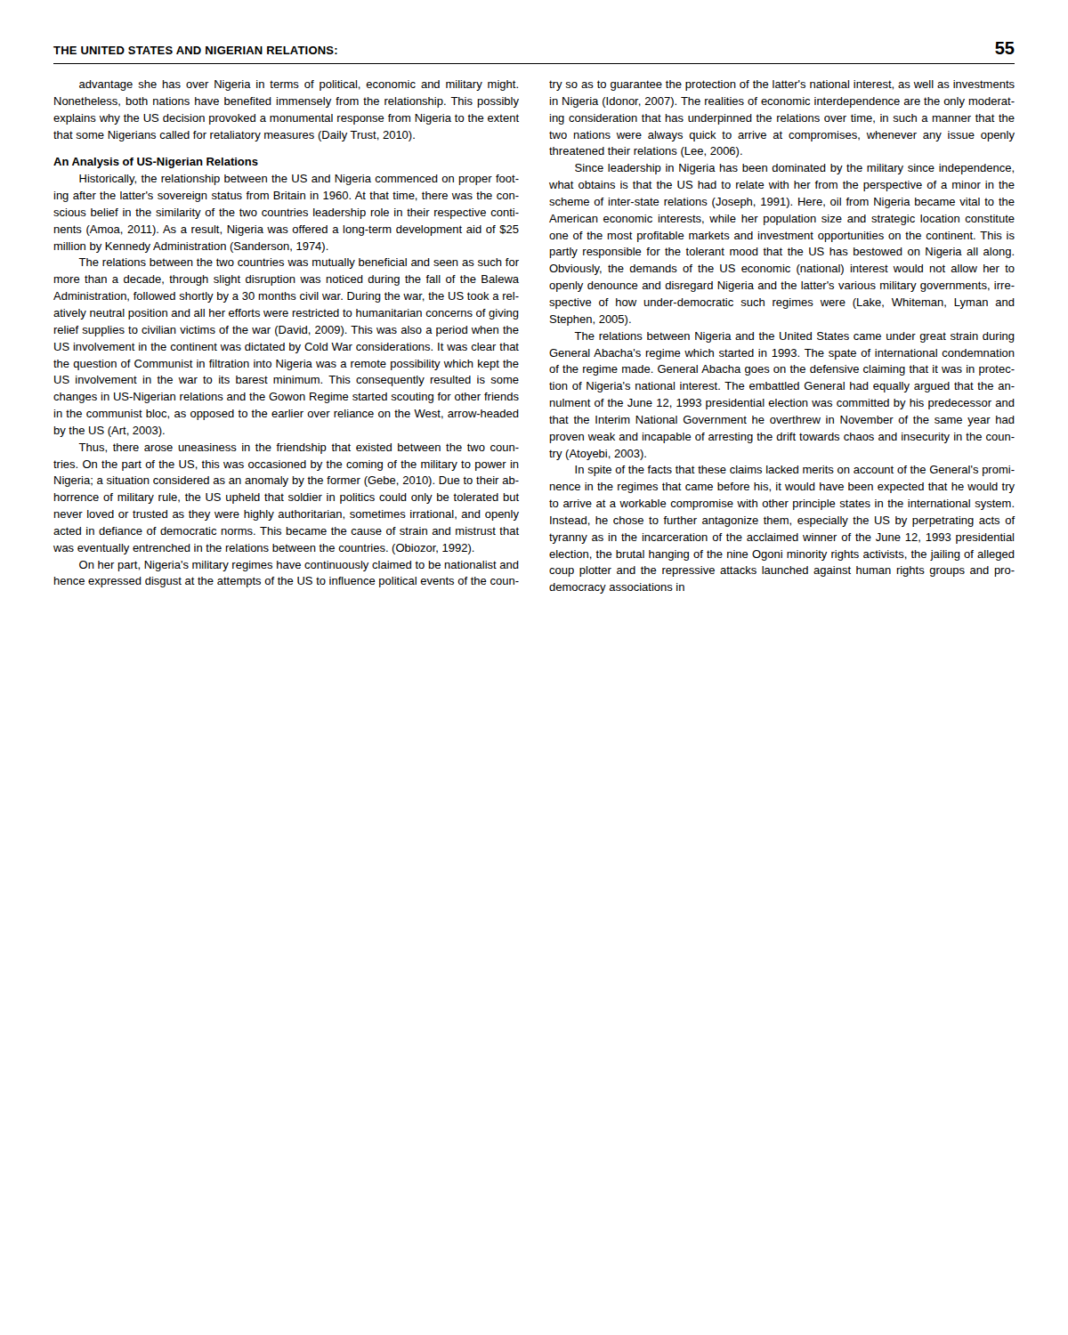THE UNITED STATES AND NIGERIAN RELATIONS: 55
advantage she has over Nigeria in terms of political, economic and military might. Nonetheless, both nations have benefited immensely from the relationship. This possibly explains why the US decision provoked a monumental response from Nigeria to the extent that some Nigerians called for retaliatory measures (Daily Trust, 2010).
An Analysis of US-Nigerian Relations
Historically, the relationship between the US and Nigeria commenced on proper footing after the latter's sovereign status from Britain in 1960. At that time, there was the conscious belief in the similarity of the two countries leadership role in their respective continents (Amoa, 2011). As a result, Nigeria was offered a long-term development aid of $25 million by Kennedy Administration (Sanderson, 1974).
The relations between the two countries was mutually beneficial and seen as such for more than a decade, through slight disruption was noticed during the fall of the Balewa Administration, followed shortly by a 30 months civil war. During the war, the US took a relatively neutral position and all her efforts were restricted to humanitarian concerns of giving relief supplies to civilian victims of the war (David, 2009). This was also a period when the US involvement in the continent was dictated by Cold War considerations. It was clear that the question of Communist in filtration into Nigeria was a remote possibility which kept the US involvement in the war to its barest minimum. This consequently resulted is some changes in US-Nigerian relations and the Gowon Regime started scouting for other friends in the communist bloc, as opposed to the earlier over reliance on the West, arrow-headed by the US (Art, 2003).
Thus, there arose uneasiness in the friendship that existed between the two countries. On the part of the US, this was occasioned by the coming of the military to power in Nigeria; a situation considered as an anomaly by the former (Gebe, 2010). Due to their abhorrence of military rule, the US upheld that soldier in politics could only be tolerated but never loved or trusted as they were highly authoritarian, sometimes irrational, and openly acted in defiance of democratic norms. This became the cause of strain and mistrust that was eventually entrenched in the relations between the countries. (Obiozor, 1992).
On her part, Nigeria's military regimes have continuously claimed to be nationalist and hence expressed disgust at the attempts of the US to influence political events of the country so as to guarantee the protection of the latter's national interest, as well as investments in Nigeria (Idonor, 2007). The realities of economic interdependence are the only moderating consideration that has underpinned the relations over time, in such a manner that the two nations were always quick to arrive at compromises, whenever any issue openly threatened their relations (Lee, 2006).
Since leadership in Nigeria has been dominated by the military since independence, what obtains is that the US had to relate with her from the perspective of a minor in the scheme of inter-state relations (Joseph, 1991). Here, oil from Nigeria became vital to the American economic interests, while her population size and strategic location constitute one of the most profitable markets and investment opportunities on the continent. This is partly responsible for the tolerant mood that the US has bestowed on Nigeria all along. Obviously, the demands of the US economic (national) interest would not allow her to openly denounce and disregard Nigeria and the latter's various military governments, irrespective of how under-democratic such regimes were (Lake, Whiteman, Lyman and Stephen, 2005).
The relations between Nigeria and the United States came under great strain during General Abacha's regime which started in 1993. The spate of international condemnation of the regime made. General Abacha goes on the defensive claiming that it was in protection of Nigeria's national interest. The embattled General had equally argued that the annulment of the June 12, 1993 presidential election was committed by his predecessor and that the Interim National Government he overthrew in November of the same year had proven weak and incapable of arresting the drift towards chaos and insecurity in the country (Atoyebi, 2003).
In spite of the facts that these claims lacked merits on account of the General's prominence in the regimes that came before his, it would have been expected that he would try to arrive at a workable compromise with other principle states in the international system. Instead, he chose to further antagonize them, especially the US by perpetrating acts of tyranny as in the incarceration of the acclaimed winner of the June 12, 1993 presidential election, the brutal hanging of the nine Ogoni minority rights activists, the jailing of alleged coup plotter and the repressive attacks launched against human rights groups and pro-democracy associations in